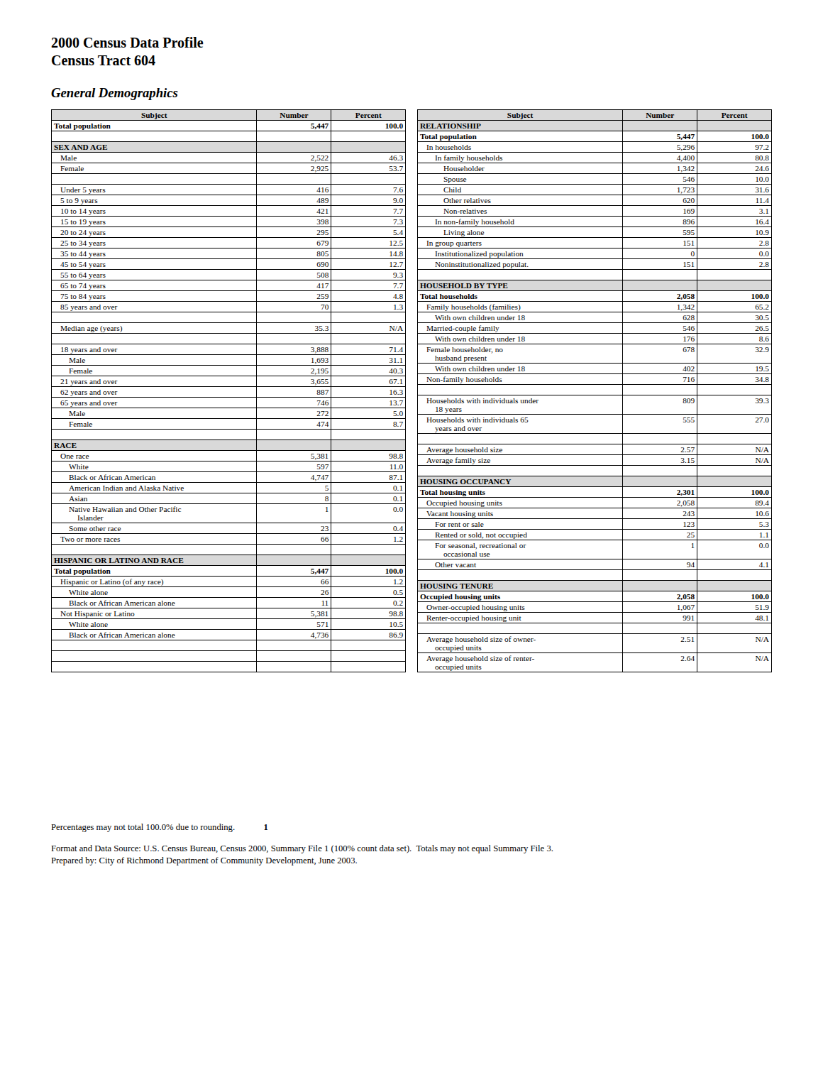2000 Census Data ProfileCensus Tract 604
General Demographics
| Subject | Number | Percent |
| --- | --- | --- |
| Total population | 5,447 | 100.0 |
| SEX AND AGE | | |
| Male | 2,522 | 46.3 |
| Female | 2,925 | 53.7 |
| Under 5 years | 416 | 7.6 |
| 5 to 9 years | 489 | 9.0 |
| 10 to 14 years | 421 | 7.7 |
| 15 to 19 years | 398 | 7.3 |
| 20 to 24 years | 295 | 5.4 |
| 25 to 34 years | 679 | 12.5 |
| 35 to 44 years | 805 | 14.8 |
| 45 to 54 years | 690 | 12.7 |
| 55 to 64 years | 508 | 9.3 |
| 65 to 74 years | 417 | 7.7 |
| 75 to 84 years | 259 | 4.8 |
| 85 years and over | 70 | 1.3 |
| Median age (years) | 35.3 | N/A |
| 18 years and over | 3,888 | 71.4 |
| Male | 1,693 | 31.1 |
| Female | 2,195 | 40.3 |
| 21 years and over | 3,655 | 67.1 |
| 62 years and over | 887 | 16.3 |
| 65 years and over | 746 | 13.7 |
| Male | 272 | 5.0 |
| Female | 474 | 8.7 |
| RACE | | |
| One race | 5,381 | 98.8 |
| White | 597 | 11.0 |
| Black or African American | 4,747 | 87.1 |
| American Indian and Alaska Native | 5 | 0.1 |
| Asian | 8 | 0.1 |
| Native Hawaiian and Other Pacific Islander | 1 | 0.0 |
| Some other race | 23 | 0.4 |
| Two or more races | 66 | 1.2 |
| HISPANIC OR LATINO AND RACE | | |
| Total population | 5,447 | 100.0 |
| Hispanic or Latino (of any race) | 66 | 1.2 |
| White alone | 26 | 0.5 |
| Black or African American alone | 11 | 0.2 |
| Not Hispanic or Latino | 5,381 | 98.8 |
| White alone | 571 | 10.5 |
| Black or African American alone | 4,736 | 86.9 |
| Subject | Number | Percent |
| --- | --- | --- |
| RELATIONSHIP | | |
| Total population | 5,447 | 100.0 |
| In households | 5,296 | 97.2 |
| In family households | 4,400 | 80.8 |
| Householder | 1,342 | 24.6 |
| Spouse | 546 | 10.0 |
| Child | 1,723 | 31.6 |
| Other relatives | 620 | 11.4 |
| Non-relatives | 169 | 3.1 |
| In non-family household | 896 | 16.4 |
| Living alone | 595 | 10.9 |
| In group quarters | 151 | 2.8 |
| Institutionalized population | 0 | 0.0 |
| Noninstitutionalized populat. | 151 | 2.8 |
| HOUSEHOLD BY TYPE | | |
| Total households | 2,058 | 100.0 |
| Family households (families) | 1,342 | 65.2 |
| With own children under 18 | 628 | 30.5 |
| Married-couple family | 546 | 26.5 |
| With own children under 18 | 176 | 8.6 |
| Female householder, no husband present | 678 | 32.9 |
| With own children under 18 | 402 | 19.5 |
| Non-family households | 716 | 34.8 |
| Households with individuals under 18 years | 809 | 39.3 |
| Households with individuals 65 years and over | 555 | 27.0 |
| Average household size | 2.57 | N/A |
| Average family size | 3.15 | N/A |
| HOUSING OCCUPANCY | | |
| Total housing units | 2,301 | 100.0 |
| Occupied housing units | 2,058 | 89.4 |
| Vacant housing units | 243 | 10.6 |
| For rent or sale | 123 | 5.3 |
| Rented or sold, not occupied | 25 | 1.1 |
| For seasonal, recreational or occasional use | 1 | 0.0 |
| Other vacant | 94 | 4.1 |
| HOUSING TENURE | | |
| Occupied housing units | 2,058 | 100.0 |
| Owner-occupied housing units | 1,067 | 51.9 |
| Renter-occupied housing unit | 991 | 48.1 |
| Average household size of owner- occupied units | 2.51 | N/A |
| Average household size of renter- occupied units | 2.64 | N/A |
Percentages may not total 100.0% due to rounding.1
Format and Data Source: U.S. Census Bureau, Census 2000, Summary File 1 (100% count data set). Totals may not equal Summary File 3.
Prepared by: City of Richmond Department of Community Development, June 2003.